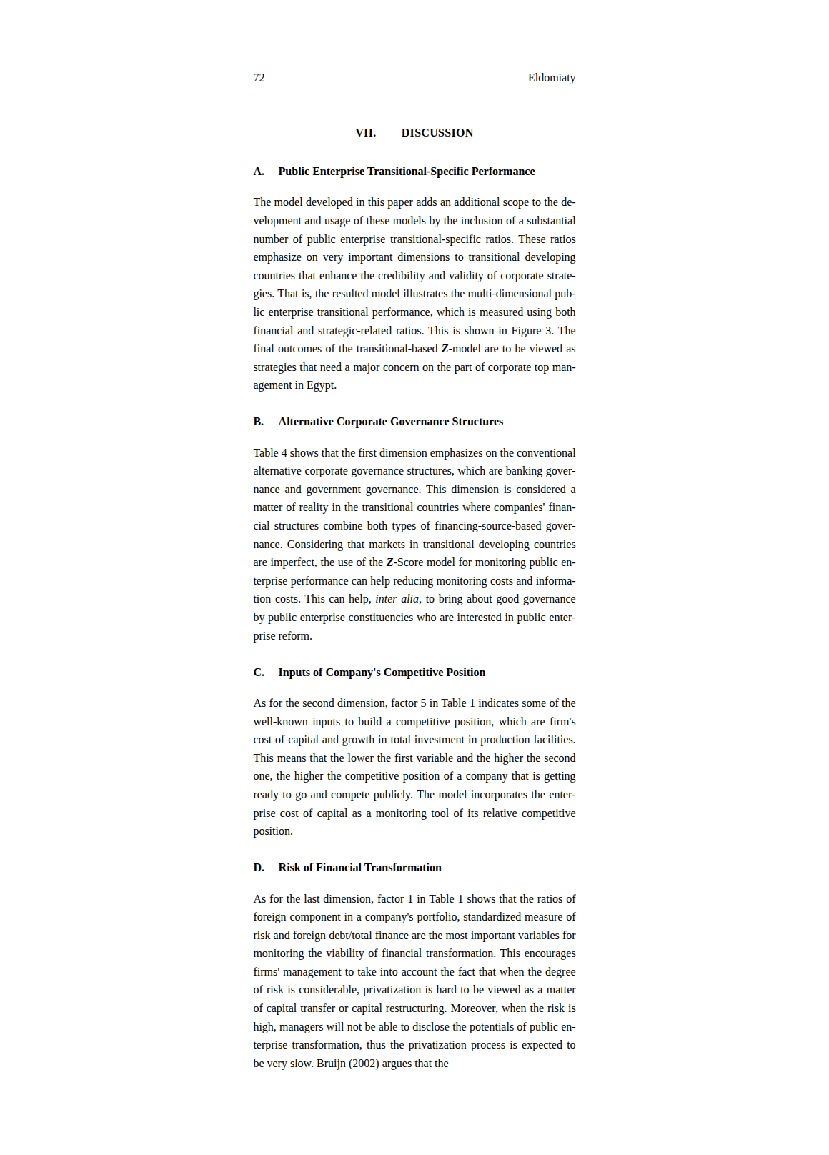72 Eldomiaty
VII. DISCUSSION
A. Public Enterprise Transitional-Specific Performance
The model developed in this paper adds an additional scope to the development and usage of these models by the inclusion of a substantial number of public enterprise transitional-specific ratios. These ratios emphasize on very important dimensions to transitional developing countries that enhance the credibility and validity of corporate strategies. That is, the resulted model illustrates the multi-dimensional public enterprise transitional performance, which is measured using both financial and strategic-related ratios. This is shown in Figure 3. The final outcomes of the transitional-based Z-model are to be viewed as strategies that need a major concern on the part of corporate top management in Egypt.
B. Alternative Corporate Governance Structures
Table 4 shows that the first dimension emphasizes on the conventional alternative corporate governance structures, which are banking governance and government governance. This dimension is considered a matter of reality in the transitional countries where companies' financial structures combine both types of financing-source-based governance. Considering that markets in transitional developing countries are imperfect, the use of the Z-Score model for monitoring public enterprise performance can help reducing monitoring costs and information costs. This can help, inter alia, to bring about good governance by public enterprise constituencies who are interested in public enterprise reform.
C. Inputs of Company's Competitive Position
As for the second dimension, factor 5 in Table 1 indicates some of the well-known inputs to build a competitive position, which are firm's cost of capital and growth in total investment in production facilities. This means that the lower the first variable and the higher the second one, the higher the competitive position of a company that is getting ready to go and compete publicly. The model incorporates the enterprise cost of capital as a monitoring tool of its relative competitive position.
D. Risk of Financial Transformation
As for the last dimension, factor 1 in Table 1 shows that the ratios of foreign component in a company's portfolio, standardized measure of risk and foreign debt/total finance are the most important variables for monitoring the viability of financial transformation. This encourages firms' management to take into account the fact that when the degree of risk is considerable, privatization is hard to be viewed as a matter of capital transfer or capital restructuring. Moreover, when the risk is high, managers will not be able to disclose the potentials of public enterprise transformation, thus the privatization process is expected to be very slow. Bruijn (2002) argues that the